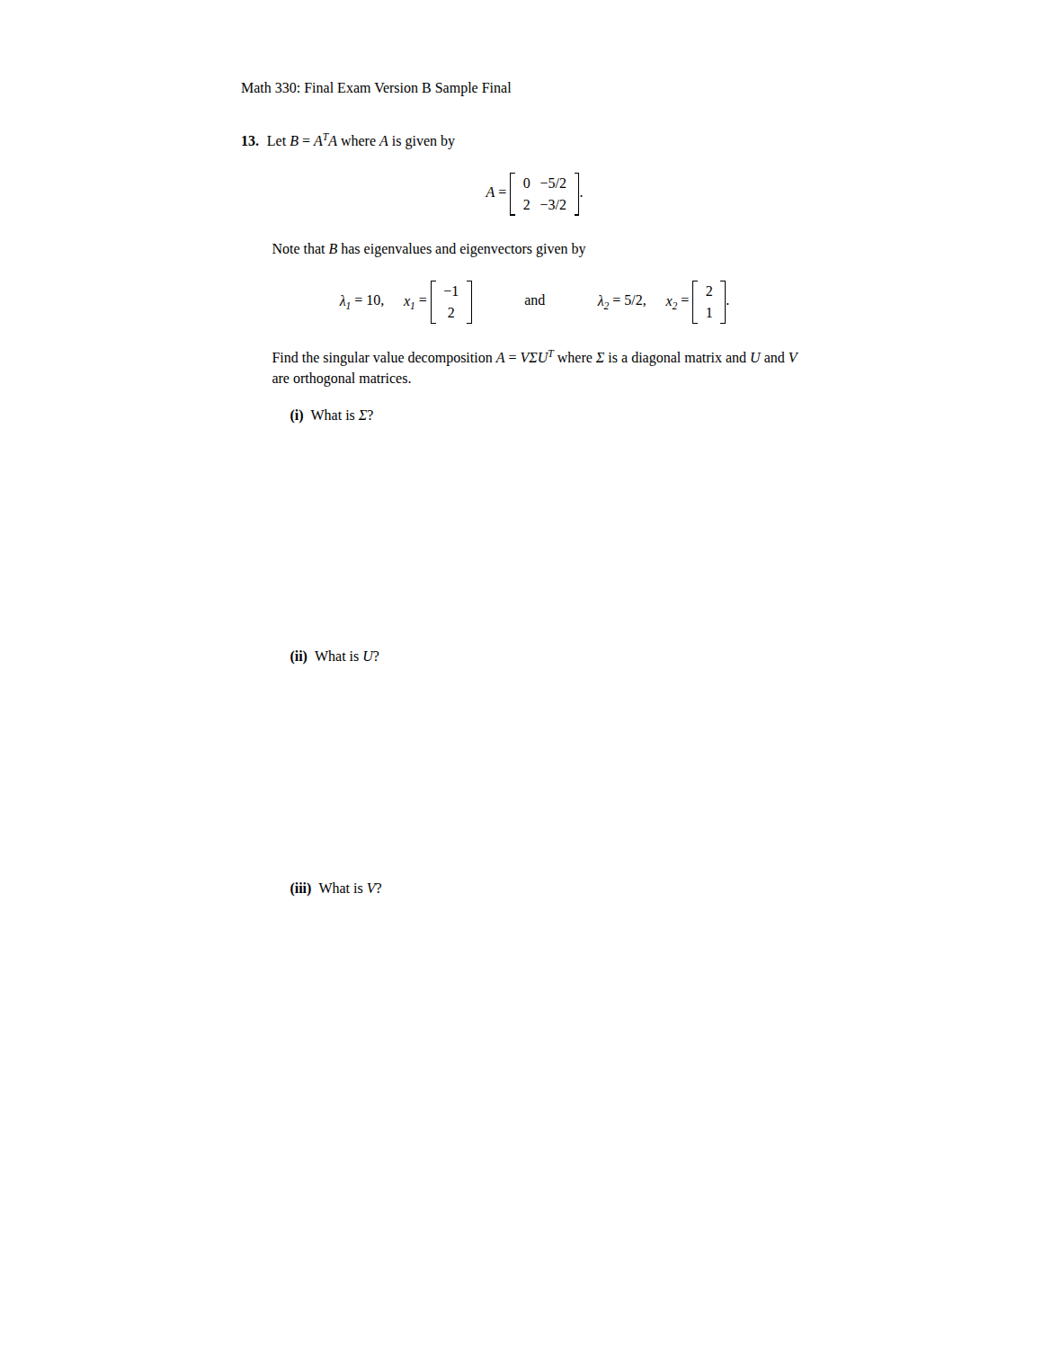Math 330: Final Exam Version B Sample Final
13.
Let B = ATA where A is given by
A =
| 0 | −5/2 |
| 2 | −3/2 |
.
Note that B has eigenvalues and eigenvectors given by
λ1 = 10, x1 =
| −1 |
| 2 |
and λ2 = 5/2, x2 =
| 2 |
| 1 |
.
Find the singular value decomposition A = VΣUT where Σ is a diagonal matrix and U and V are orthogonal matrices.
(i) What is Σ?
(ii) What is U?
(iii) What is V?